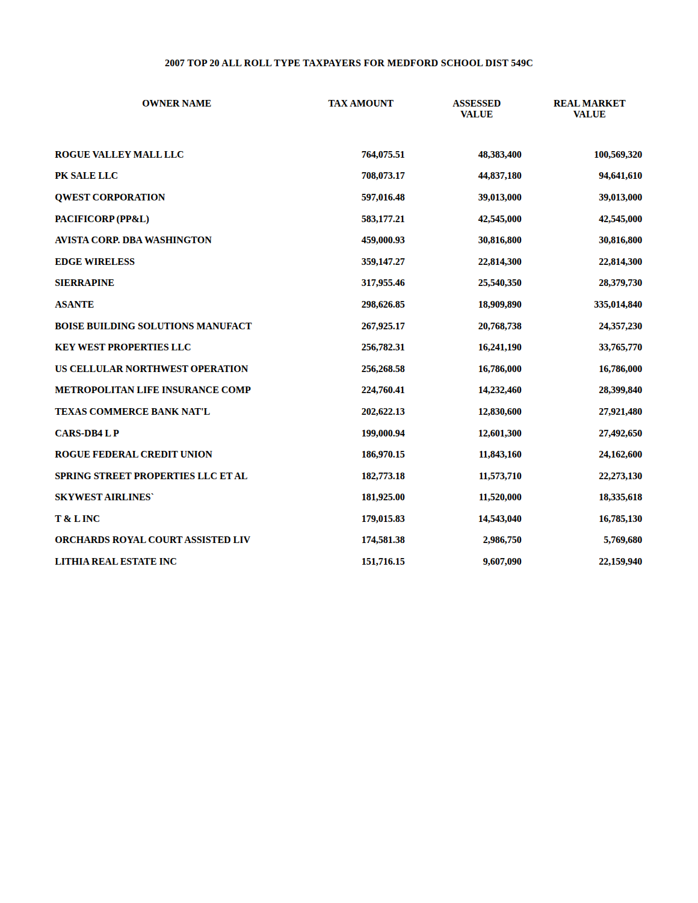2007 TOP 20 ALL ROLL TYPE TAXPAYERS FOR MEDFORD SCHOOL DIST 549C
| OWNER NAME | TAX AMOUNT | ASSESSED VALUE | REAL MARKET VALUE |
| --- | --- | --- | --- |
| ROGUE VALLEY MALL LLC | 764,075.51 | 48,383,400 | 100,569,320 |
| PK SALE LLC | 708,073.17 | 44,837,180 | 94,641,610 |
| QWEST CORPORATION | 597,016.48 | 39,013,000 | 39,013,000 |
| PACIFICORP (PP&L) | 583,177.21 | 42,545,000 | 42,545,000 |
| AVISTA CORP. DBA WASHINGTON | 459,000.93 | 30,816,800 | 30,816,800 |
| EDGE WIRELESS | 359,147.27 | 22,814,300 | 22,814,300 |
| SIERRAPINE | 317,955.46 | 25,540,350 | 28,379,730 |
| ASANTE | 298,626.85 | 18,909,890 | 335,014,840 |
| BOISE BUILDING SOLUTIONS MANUFACT | 267,925.17 | 20,768,738 | 24,357,230 |
| KEY WEST PROPERTIES LLC | 256,782.31 | 16,241,190 | 33,765,770 |
| US CELLULAR NORTHWEST OPERATION | 256,268.58 | 16,786,000 | 16,786,000 |
| METROPOLITAN LIFE INSURANCE COMP | 224,760.41 | 14,232,460 | 28,399,840 |
| TEXAS COMMERCE BANK NAT'L | 202,622.13 | 12,830,600 | 27,921,480 |
| CARS-DB4 L P | 199,000.94 | 12,601,300 | 27,492,650 |
| ROGUE FEDERAL CREDIT UNION | 186,970.15 | 11,843,160 | 24,162,600 |
| SPRING STREET PROPERTIES LLC ET AL | 182,773.18 | 11,573,710 | 22,273,130 |
| SKYWEST AIRLINES` | 181,925.00 | 11,520,000 | 18,335,618 |
| T & L INC | 179,015.83 | 14,543,040 | 16,785,130 |
| ORCHARDS ROYAL COURT ASSISTED LIV | 174,581.38 | 2,986,750 | 5,769,680 |
| LITHIA REAL ESTATE INC | 151,716.15 | 9,607,090 | 22,159,940 |